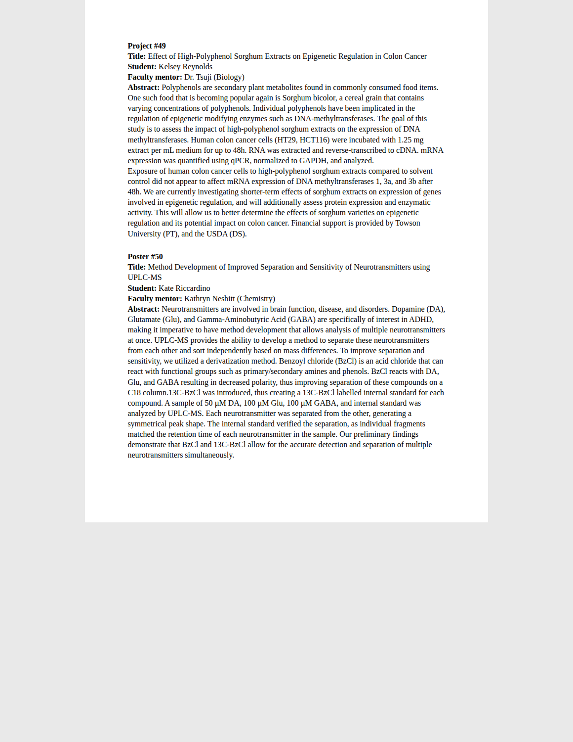Project #49
Title: Effect of High-Polyphenol Sorghum Extracts on Epigenetic Regulation in Colon Cancer
Student: Kelsey Reynolds
Faculty mentor: Dr. Tsuji (Biology)
Abstract: Polyphenols are secondary plant metabolites found in commonly consumed food items. One such food that is becoming popular again is Sorghum bicolor, a cereal grain that contains varying concentrations of polyphenols. Individual polyphenols have been implicated in the regulation of epigenetic modifying enzymes such as DNA-methyltransferases. The goal of this study is to assess the impact of high-polyphenol sorghum extracts on the expression of DNA methyltransferases. Human colon cancer cells (HT29, HCT116) were incubated with 1.25 mg extract per mL medium for up to 48h. RNA was extracted and reverse-transcribed to cDNA. mRNA expression was quantified using qPCR, normalized to GAPDH, and analyzed.
Exposure of human colon cancer cells to high-polyphenol sorghum extracts compared to solvent control did not appear to affect mRNA expression of DNA methyltransferases 1, 3a, and 3b after 48h. We are currently investigating shorter-term effects of sorghum extracts on expression of genes involved in epigenetic regulation, and will additionally assess protein expression and enzymatic activity. This will allow us to better determine the effects of sorghum varieties on epigenetic regulation and its potential impact on colon cancer. Financial support is provided by Towson University (PT), and the USDA (DS).
Poster #50
Title: Method Development of Improved Separation and Sensitivity of Neurotransmitters using UPLC-MS
Student: Kate Riccardino
Faculty mentor: Kathryn Nesbitt (Chemistry)
Abstract: Neurotransmitters are involved in brain function, disease, and disorders. Dopamine (DA), Glutamate (Glu), and Gamma-Aminobutyric Acid (GABA) are specifically of interest in ADHD, making it imperative to have method development that allows analysis of multiple neurotransmitters at once. UPLC-MS provides the ability to develop a method to separate these neurotransmitters from each other and sort independently based on mass differences. To improve separation and sensitivity, we utilized a derivatization method. Benzoyl chloride (BzCl) is an acid chloride that can react with functional groups such as primary/secondary amines and phenols. BzCl reacts with DA, Glu, and GABA resulting in decreased polarity, thus improving separation of these compounds on a C18 column.13C-BzCl was introduced, thus creating a 13C-BzCl labelled internal standard for each compound. A sample of 50 µM DA, 100 µM Glu, 100 µM GABA, and internal standard was analyzed by UPLC-MS. Each neurotransmitter was separated from the other, generating a symmetrical peak shape. The internal standard verified the separation, as individual fragments matched the retention time of each neurotransmitter in the sample. Our preliminary findings demonstrate that BzCl and 13C-BzCl allow for the accurate detection and separation of multiple neurotransmitters simultaneously.